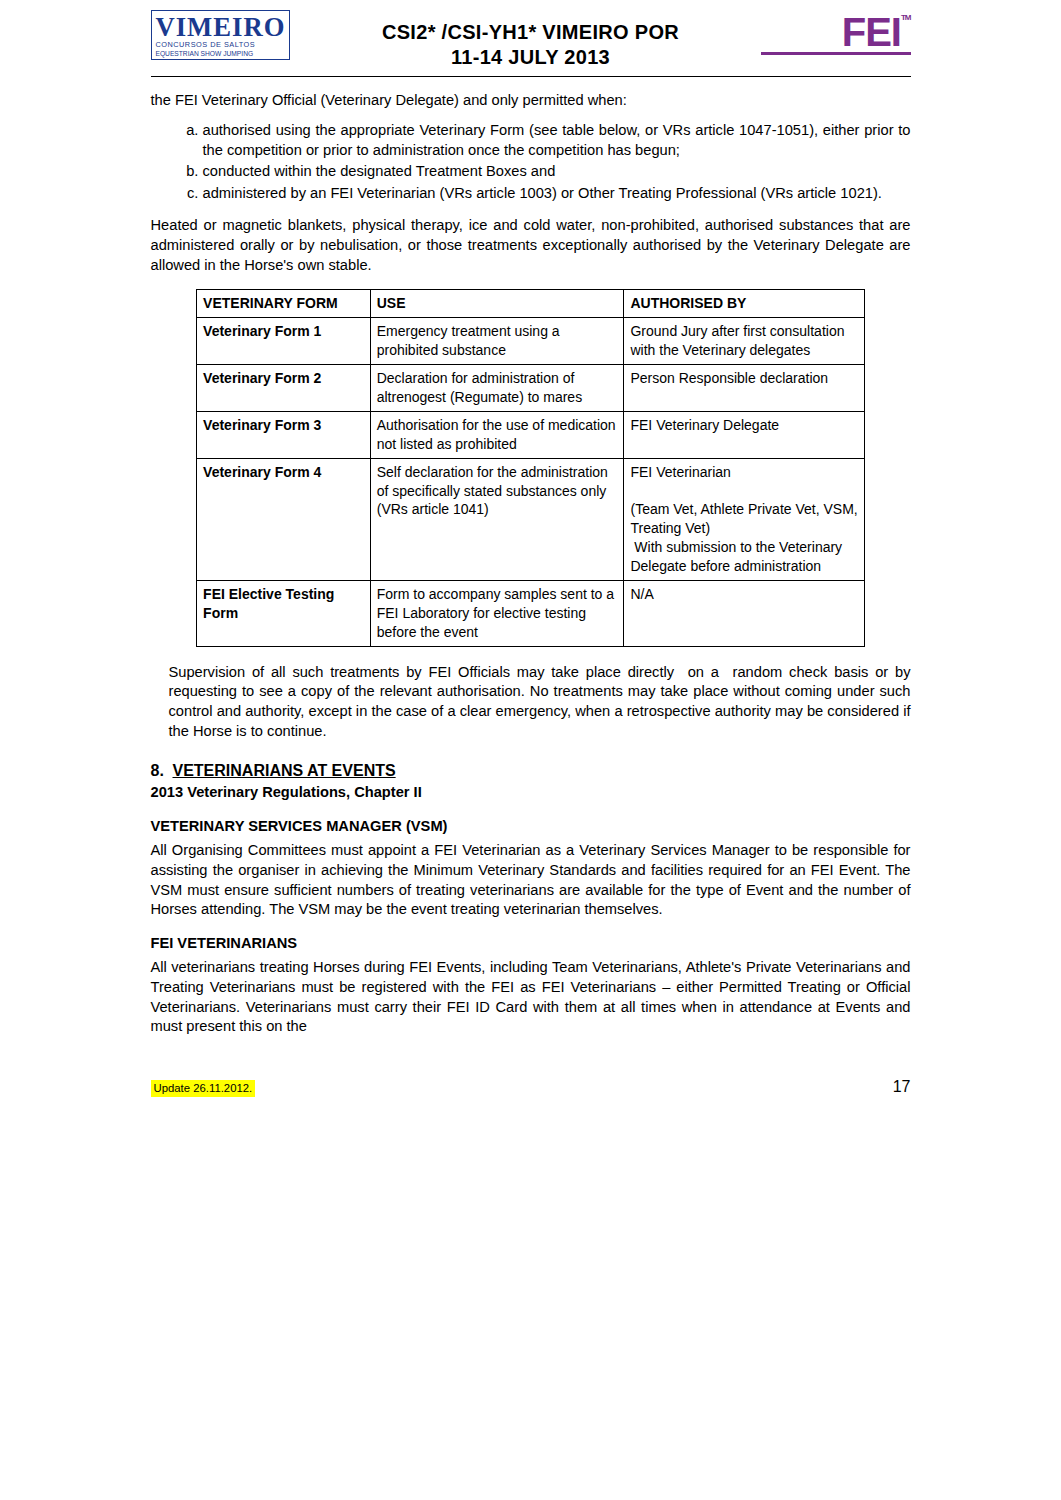VIMEIRO
Concursos de Saltos
Equestrian Show Jumping
CSI2* /CSI-YH1* VIMEIRO POR
11-14 JULY 2013
FEITM
the FEI Veterinary Official (Veterinary Delegate) and only permitted when:
authorised using the appropriate Veterinary Form (see table below, or VRs article 1047-1051), either prior to the competition or prior to administration once the competition has begun;
conducted within the designated Treatment Boxes and
administered by an FEI Veterinarian (VRs article 1003) or Other Treating Professional (VRs article 1021).
Heated or magnetic blankets, physical therapy, ice and cold water, non-prohibited, authorised substances that are administered orally or by nebulisation, or those treatments exceptionally authorised by the Veterinary Delegate are allowed in the Horse's own stable.
| VETERINARY FORM | USE | AUTHORISED BY |
| --- | --- | --- |
| Veterinary Form 1 | Emergency treatment using a prohibited substance | Ground Jury after first consultation with the Veterinary delegates |
| Veterinary Form 2 | Declaration for administration of altrenogest (Regumate) to mares | Person Responsible declaration |
| Veterinary Form 3 | Authorisation for the use of medication not listed as prohibited | FEI Veterinary Delegate |
| Veterinary Form 4 | Self declaration for the administration of specifically stated substances only (VRs article 1041) | FEI Veterinarian (Team Vet, Athlete Private Vet, VSM, Treating Vet) With submission to the Veterinary Delegate before administration |
| FEI Elective Testing Form | Form to accompany samples sent to a FEI Laboratory for elective testing before the event | N/A |
Supervision of all such treatments by FEI Officials may take place directly on a random check basis or by requesting to see a copy of the relevant authorisation. No treatments may take place without coming under such control and authority, except in the case of a clear emergency, when a retrospective authority may be considered if the Horse is to continue.
8. VETERINARIANS AT EVENTS
2013 Veterinary Regulations, Chapter II
VETERINARY SERVICES MANAGER (VSM)
All Organising Committees must appoint a FEI Veterinarian as a Veterinary Services Manager to be responsible for assisting the organiser in achieving the Minimum Veterinary Standards and facilities required for an FEI Event. The VSM must ensure sufficient numbers of treating veterinarians are available for the type of Event and the number of Horses attending. The VSM may be the event treating veterinarian themselves.
FEI VETERINARIANS
All veterinarians treating Horses during FEI Events, including Team Veterinarians, Athlete's Private Veterinarians and Treating Veterinarians must be registered with the FEI as FEI Veterinarians – either Permitted Treating or Official Veterinarians. Veterinarians must carry their FEI ID Card with them at all times when in attendance at Events and must present this on the
Update 26.11.2012. 17